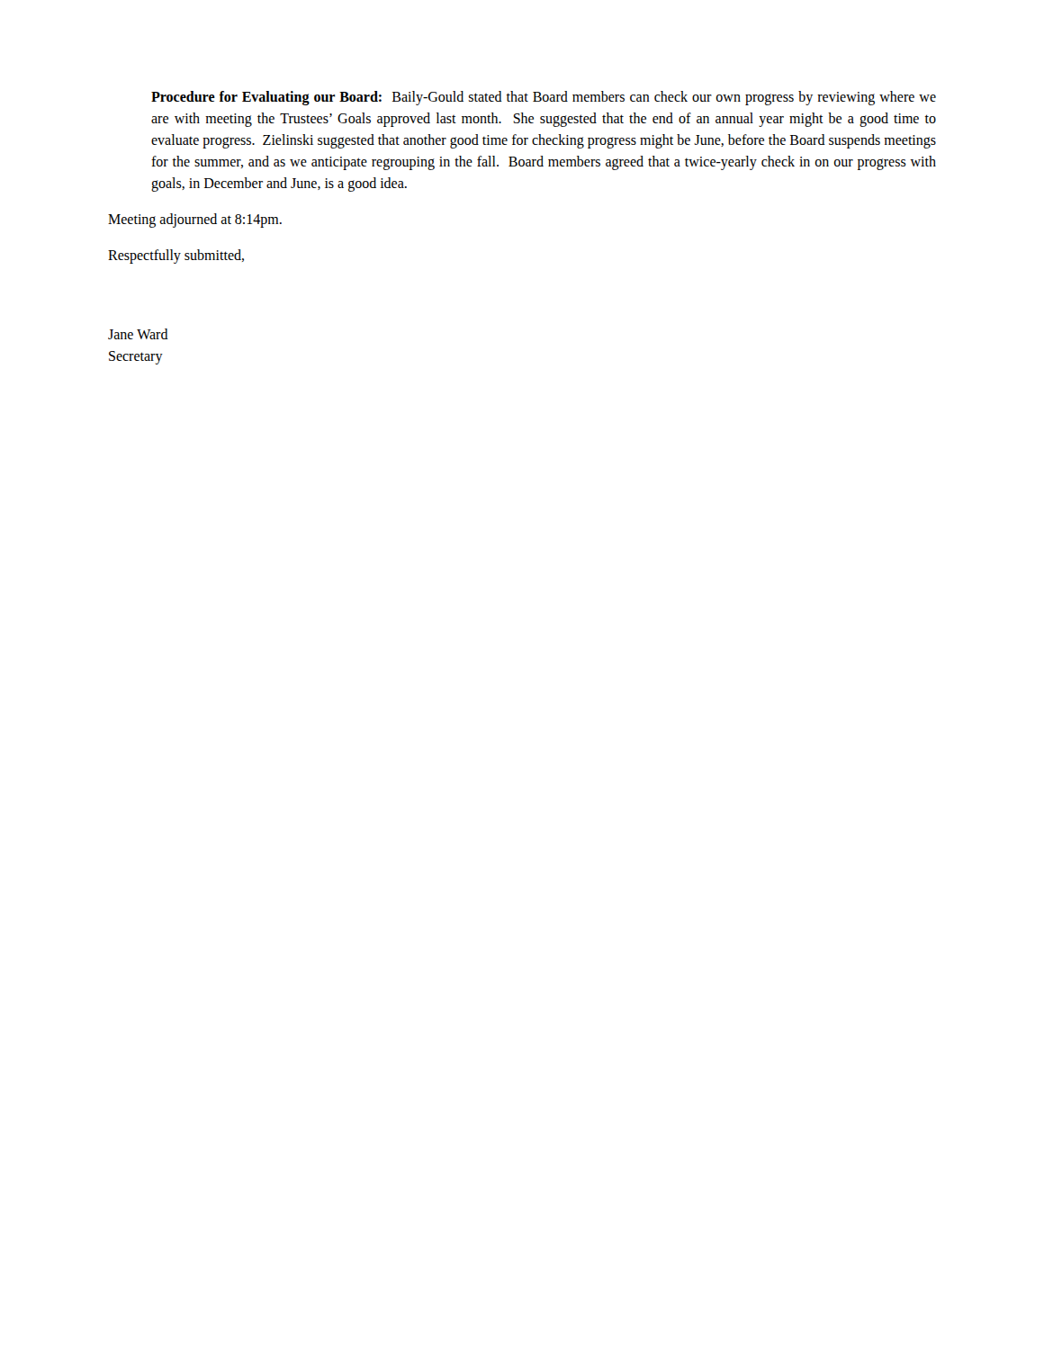Procedure for Evaluating our Board: Baily-Gould stated that Board members can check our own progress by reviewing where we are with meeting the Trustees’ Goals approved last month. She suggested that the end of an annual year might be a good time to evaluate progress. Zielinski suggested that another good time for checking progress might be June, before the Board suspends meetings for the summer, and as we anticipate regrouping in the fall. Board members agreed that a twice-yearly check in on our progress with goals, in December and June, is a good idea.
Meeting adjourned at 8:14pm.
Respectfully submitted,
Jane Ward
Secretary